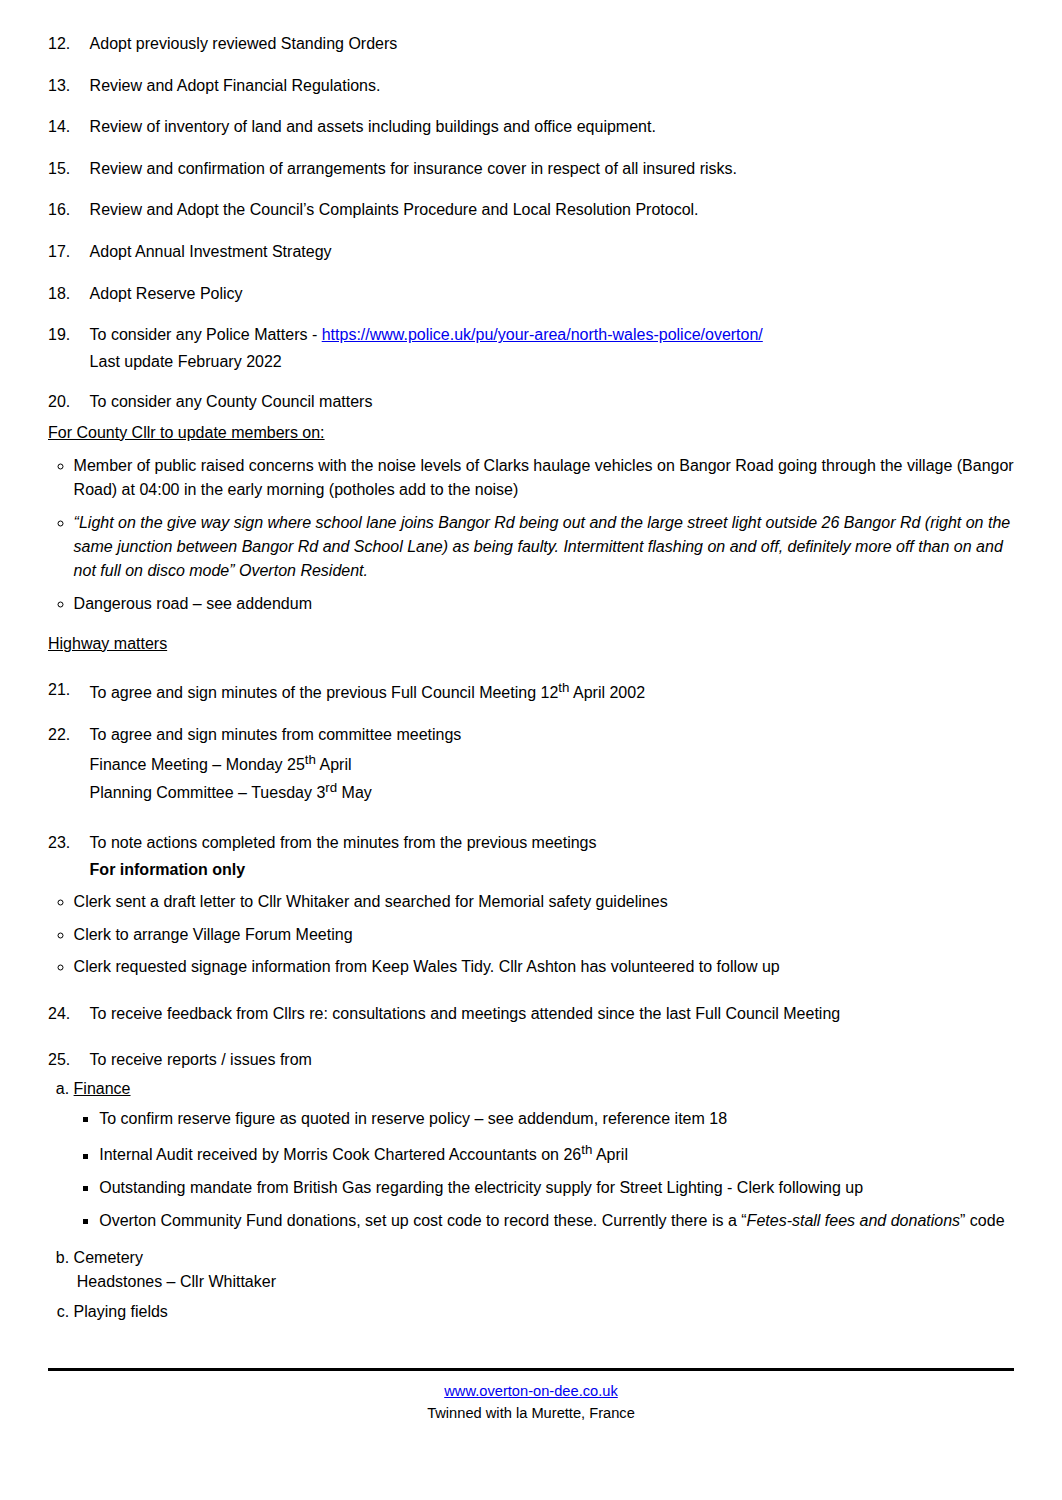Adopt previously reviewed Standing Orders
Review and Adopt Financial Regulations.
Review of inventory of land and assets including buildings and office equipment.
Review and confirmation of arrangements for insurance cover in respect of all insured risks.
Review and Adopt the Council’s Complaints Procedure and Local Resolution Protocol.
Adopt Annual Investment Strategy
Adopt Reserve Policy
To consider any Police Matters - https://www.police.uk/pu/your-area/north-wales-police/overton/
Last update February 2022
To consider any County Council matters
For County Cllr to update members on:
Member of public raised concerns with the noise levels of Clarks haulage vehicles on Bangor Road going through the village (Bangor Road) at 04:00 in the early morning (potholes add to the noise)
“Light on the give way sign where school lane joins Bangor Rd being out and the large street light outside 26 Bangor Rd (right on the same junction between Bangor Rd and School Lane) as being faulty. Intermittent flashing on and off, definitely more off than on and not full on disco mode” Overton Resident.
Dangerous road – see addendum
Highway matters
To agree and sign minutes of the previous Full Council Meeting 12th April 2002
To agree and sign minutes from committee meetings
Finance Meeting – Monday 25th April
Planning Committee – Tuesday 3rd May
To note actions completed from the minutes from the previous meetings
For information only
Clerk sent a draft letter to Cllr Whitaker and searched for Memorial safety guidelines
Clerk to arrange Village Forum Meeting
Clerk requested signage information from Keep Wales Tidy. Cllr Ashton has volunteered to follow up
To receive feedback from Cllrs re: consultations and meetings attended since the last Full Council Meeting
To receive reports / issues from
Finance
To confirm reserve figure as quoted in reserve policy – see addendum, reference item 18
Internal Audit received by Morris Cook Chartered Accountants on 26th April
Outstanding mandate from British Gas regarding the electricity supply for Street Lighting - Clerk following up
Overton Community Fund donations, set up cost code to record these. Currently there is a “Fetes-stall fees and donations” code
Cemetery
Headstones – Cllr Whittaker
Playing fields
www.overton-on-dee.co.uk
Twinned with la Murette, France